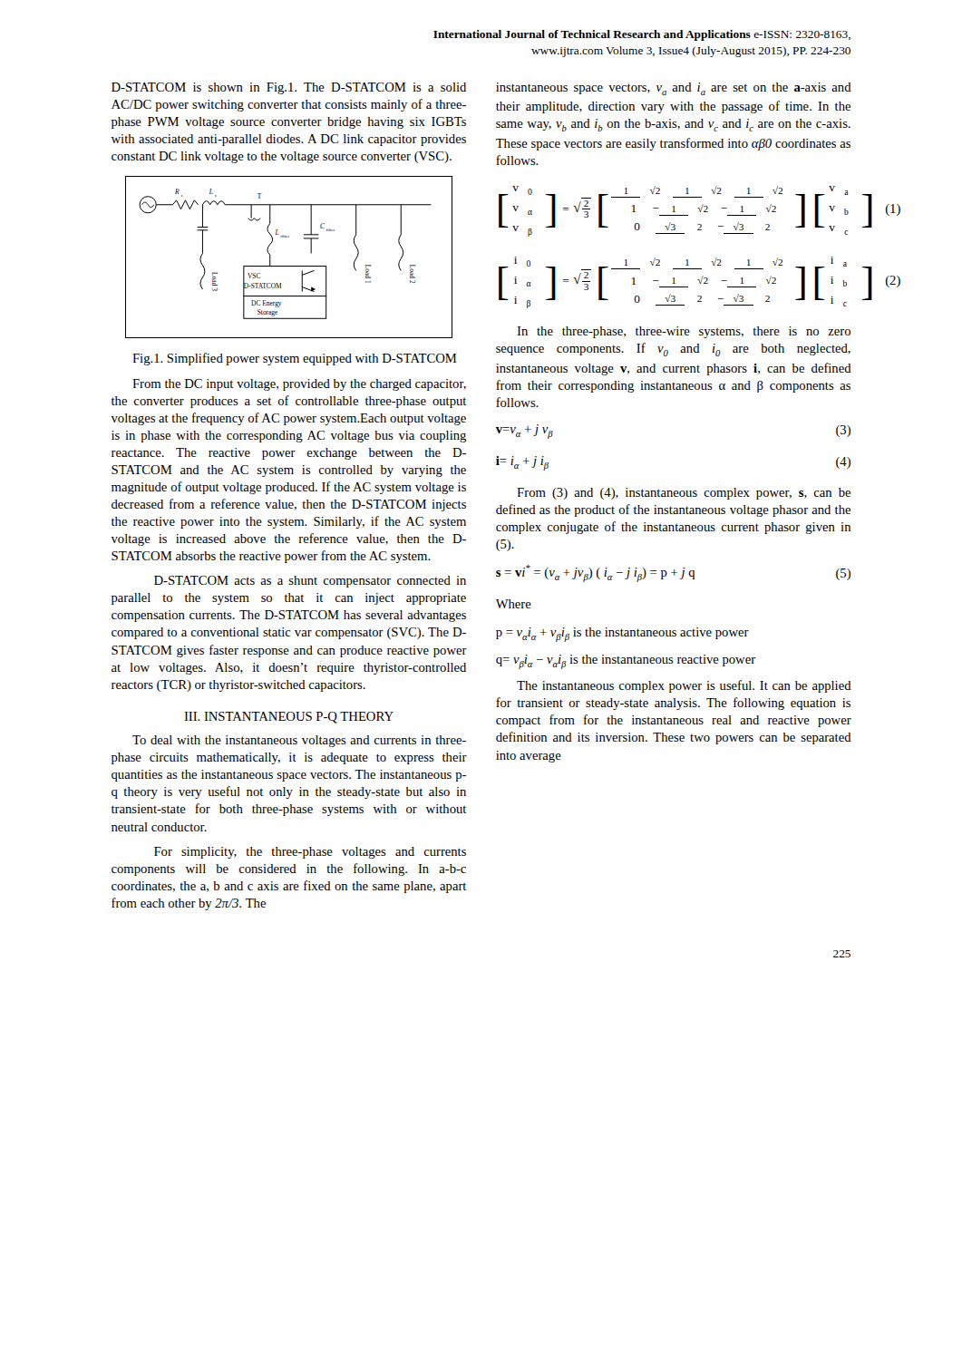International Journal of Technical Research and Applications e-ISSN: 2320-8163,
www.ijtra.com Volume 3, Issue4 (July-August 2015), PP. 224-230
D-STATCOM is shown in Fig.1. The D-STATCOM is a solid AC/DC power switching converter that consists mainly of a three-phase PWM voltage source converter bridge having six IGBTs with associated anti-parallel diodes. A DC link capacitor provides constant DC link voltage to the voltage source converter (VSC).
R s L s T Load 3 L filter C filter Load 1 Load 2 VSC D-STATCOM DC Energy Storage
Fig.1. Simplified power system equipped with D-STATCOM
From the DC input voltage, provided by the charged capacitor, the converter produces a set of controllable three-phase output voltages at the frequency of AC power system.Each output voltage is in phase with the corresponding AC voltage bus via coupling reactance. The reactive power exchange between the D-STATCOM and the AC system is controlled by varying the magnitude of output voltage produced. If the AC system voltage is decreased from a reference value, then the D-STATCOM injects the reactive power into the system. Similarly, if the AC system voltage is increased above the reference value, then the D-STATCOM absorbs the reactive power from the AC system.
D-STATCOM acts as a shunt compensator connected in parallel to the system so that it can inject appropriate compensation currents. The D-STATCOM has several advantages compared to a conventional static var compensator (SVC). The D-STATCOM gives faster response and can produce reactive power at low voltages. Also, it doesn’t require thyristor-controlled reactors (TCR) or thyristor-switched capacitors.
III. Instantaneous P-Q Theory
To deal with the instantaneous voltages and currents in three-phase circuits mathematically, it is adequate to express their quantities as the instantaneous space vectors. The instantaneous p-q theory is very useful not only in the steady-state but also in transient-state for both three-phase systems with or without neutral conductor.
For simplicity, the three-phase voltages and currents components will be considered in the following. In a-b-c coordinates, the a, b and c axis are fixed on the same plane, apart from each other by 2π/3. The
instantaneous space vectors, va and ia are set on the a-axis and their amplitude, direction vary with the passage of time. In the same way, vb and ib on the b-axis, and vc and ic are on the c-axis. These space vectors are easily transformed into αβ0 coordinates as follows.
[ v0 vα vβ ] = √23 [ 1√2 1√2 1√2 1 −1√2 −1√2 0 √32 −√32 ] [ va vb vc ]
(1)
[ i0 iα iβ ] = √23 [ 1√2 1√2 1√2 1 −1√2 −1√2 0 √32 −√32 ] [ ia ib ic ]
(2)
In the three-phase, three-wire systems, there is no zero sequence components. If v0 and i0 are both neglected, instantaneous voltage v, and current phasors i, can be defined from their corresponding instantaneous α and β components as follows.
v=vα + j vβ
(3)
i= iα + j iβ
(4)
From (3) and (4), instantaneous complex power, s, can be defined as the product of the instantaneous voltage phasor and the complex conjugate of the instantaneous current phasor given in (5).
s = vi* = (vα + jvβ) ( iα − j iβ) = p + j q
(5)
Where
p = vαiα + vβiβ is the instantaneous active power
q= vβiα − vαiβ is the instantaneous reactive power
The instantaneous complex power is useful. It can be applied for transient or steady-state analysis. The following equation is compact from for the instantaneous real and reactive power definition and its inversion. These two powers can be separated into average
225